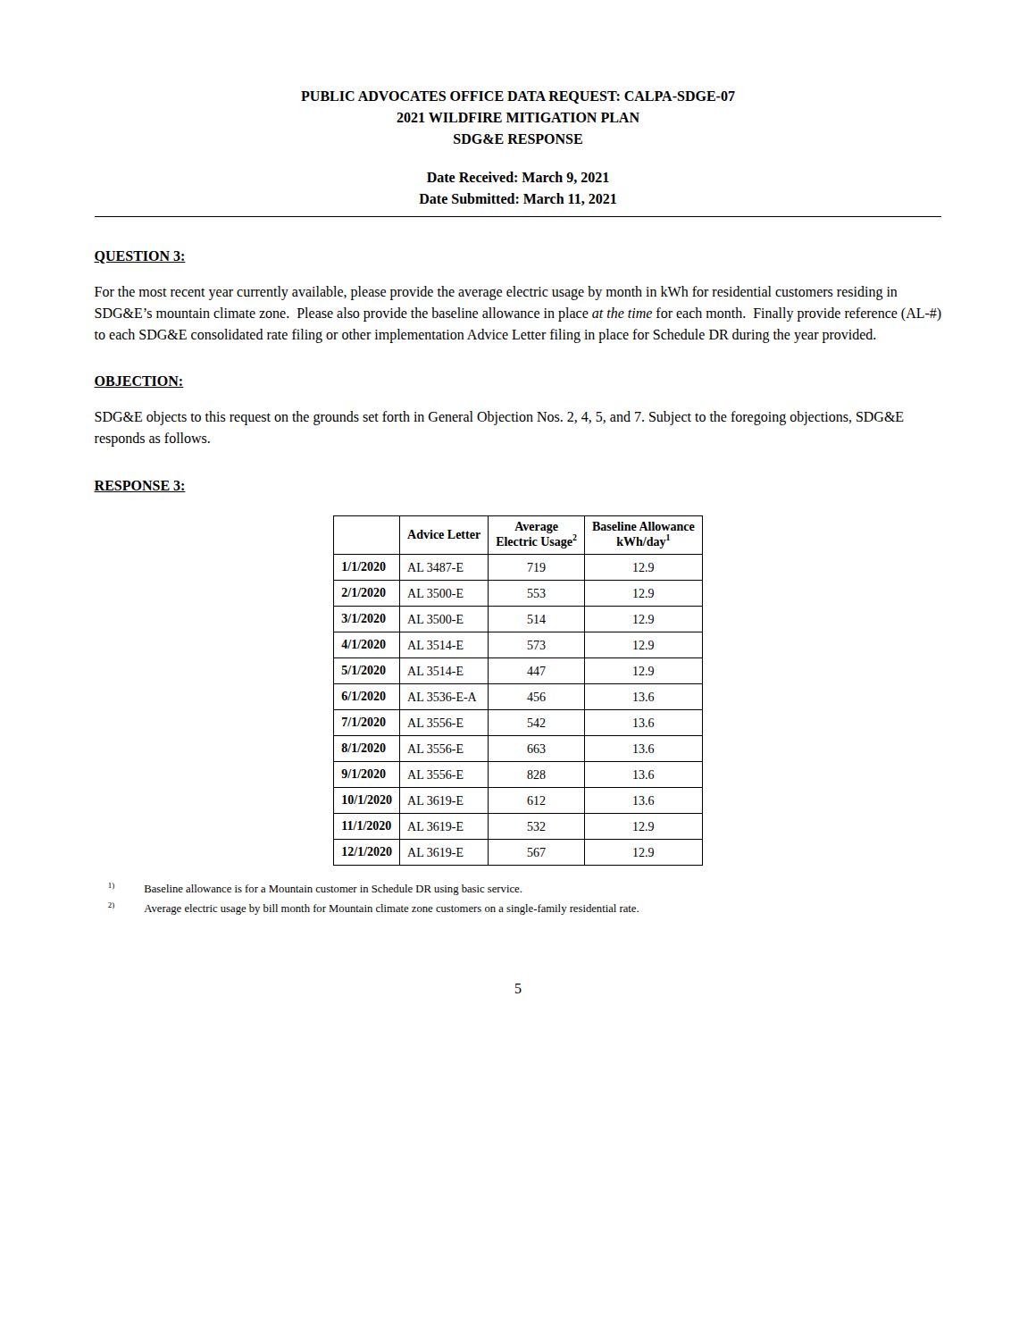PUBLIC ADVOCATES OFFICE DATA REQUEST: CALPA-SDGE-07
2021 WILDFIRE MITIGATION PLAN
SDG&E RESPONSE
Date Received: March 9, 2021
Date Submitted: March 11, 2021
QUESTION 3:
For the most recent year currently available, please provide the average electric usage by month in kWh for residential customers residing in SDG&E’s mountain climate zone. Please also provide the baseline allowance in place at the time for each month. Finally provide reference (AL-#) to each SDG&E consolidated rate filing or other implementation Advice Letter filing in place for Schedule DR during the year provided.
OBJECTION:
SDG&E objects to this request on the grounds set forth in General Objection Nos. 2, 4, 5, and 7. Subject to the foregoing objections, SDG&E responds as follows.
RESPONSE 3:
| | Advice Letter | Average Electric Usage 2 | Baseline Allowance kWh/day 1 |
| --- | --- | --- | --- |
| 1/1/2020 | AL 3487-E | 719 | 12.9 |
| 2/1/2020 | AL 3500-E | 553 | 12.9 |
| 3/1/2020 | AL 3500-E | 514 | 12.9 |
| 4/1/2020 | AL 3514-E | 573 | 12.9 |
| 5/1/2020 | AL 3514-E | 447 | 12.9 |
| 6/1/2020 | AL 3536-E-A | 456 | 13.6 |
| 7/1/2020 | AL 3556-E | 542 | 13.6 |
| 8/1/2020 | AL 3556-E | 663 | 13.6 |
| 9/1/2020 | AL 3556-E | 828 | 13.6 |
| 10/1/2020 | AL 3619-E | 612 | 13.6 |
| 11/1/2020 | AL 3619-E | 532 | 12.9 |
| 12/1/2020 | AL 3619-E | 567 | 12.9 |
| 1) | Baseline allowance is for a Mountain customer in Schedule DR using basic service. |
| 2) | Average electric usage by bill month for Mountain climate zone customers on a single-family residential rate. |
5